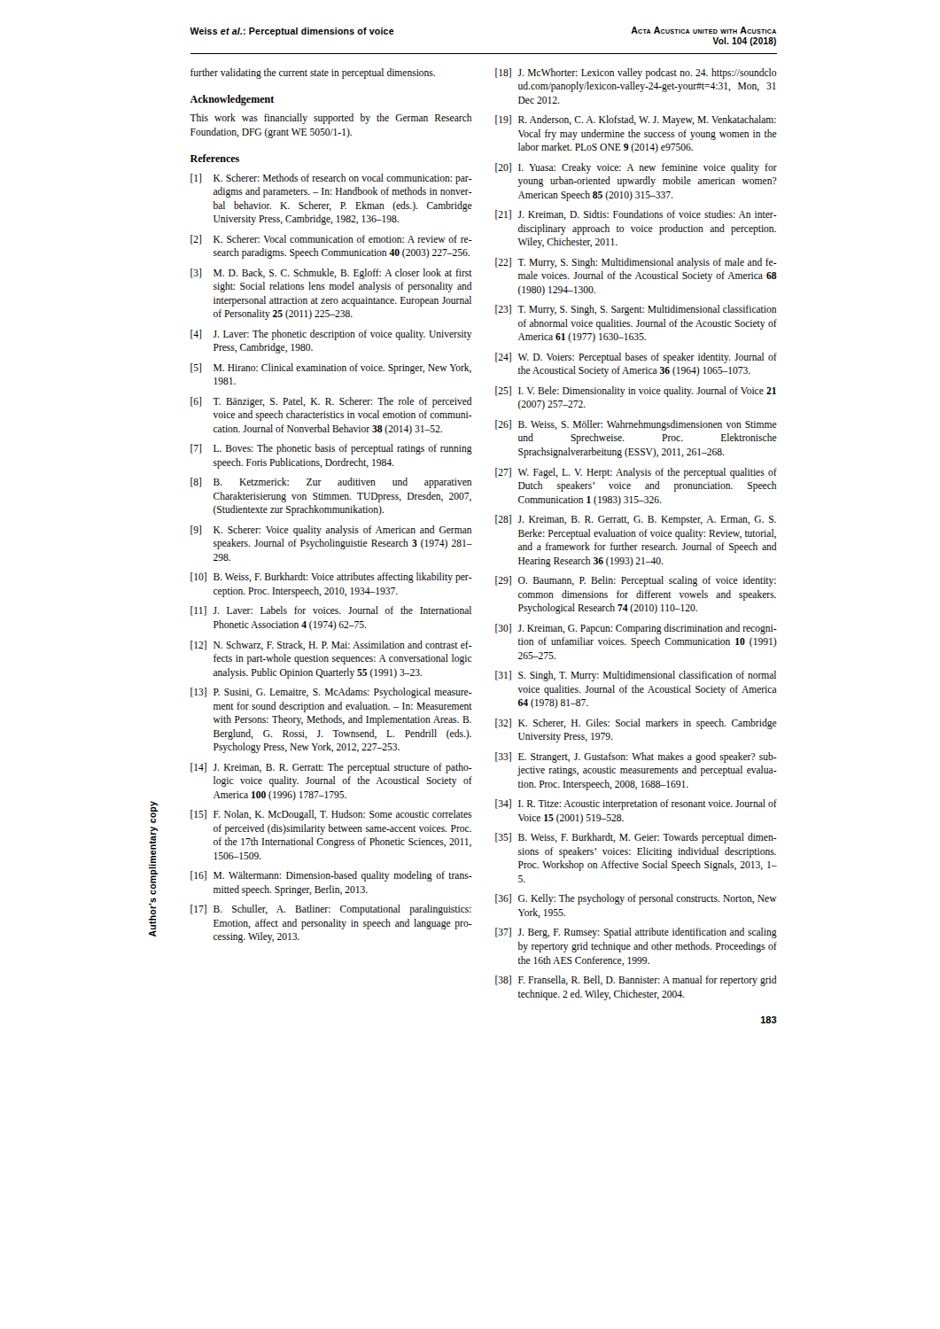Weiss et al.: Perceptual dimensions of voice
Acta Acustica united with Acustica
Vol. 104 (2018)
further validating the current state in perceptual dimensions.
Acknowledgement
This work was financially supported by the German Research Foundation, DFG (grant WE 5050/1-1).
References
K. Scherer: Methods of research on vocal communication: paradigms and parameters. – In: Handbook of methods in nonverbal behavior. K. Scherer, P. Ekman (eds.). Cambridge University Press, Cambridge, 1982, 136–198.
K. Scherer: Vocal communication of emotion: A review of research paradigms. Speech Communication 40 (2003) 227–256.
M. D. Back, S. C. Schmukle, B. Egloff: A closer look at first sight: Social relations lens model analysis of personality and interpersonal attraction at zero acquaintance. European Journal of Personality 25 (2011) 225–238.
J. Laver: The phonetic description of voice quality. University Press, Cambridge, 1980.
M. Hirano: Clinical examination of voice. Springer, New York, 1981.
T. Bänziger, S. Patel, K. R. Scherer: The role of perceived voice and speech characteristics in vocal emotion of communication. Journal of Nonverbal Behavior 38 (2014) 31–52.
L. Boves: The phonetic basis of perceptual ratings of running speech. Foris Publications, Dordrecht, 1984.
B. Ketzmerick: Zur auditiven und apparativen Charakterisierung von Stimmen. TUDpress, Dresden, 2007, (Studientexte zur Sprachkommunikation).
K. Scherer: Voice quality analysis of American and German speakers. Journal of Psycholinguistie Research 3 (1974) 281–298.
B. Weiss, F. Burkhardt: Voice attributes affecting likability perception. Proc. Interspeech, 2010, 1934–1937.
J. Laver: Labels for voices. Journal of the International Phonetic Association 4 (1974) 62–75.
N. Schwarz, F. Strack, H. P. Mai: Assimilation and contrast effects in part-whole question sequences: A conversational logic analysis. Public Opinion Quarterly 55 (1991) 3–23.
P. Susini, G. Lemaitre, S. McAdams: Psychological measurement for sound description and evaluation. – In: Measurement with Persons: Theory, Methods, and Implementation Areas. B. Berglund, G. Rossi, J. Townsend, L. Pendrill (eds.). Psychology Press, New York, 2012, 227–253.
J. Kreiman, B. R. Gerratt: The perceptual structure of pathologic voice quality. Journal of the Acoustical Society of America 100 (1996) 1787–1795.
F. Nolan, K. McDougall, T. Hudson: Some acoustic correlates of perceived (dis)similarity between same-accent voices. Proc. of the 17th International Congress of Phonetic Sciences, 2011, 1506–1509.
M. Wältermann: Dimension-based quality modeling of transmitted speech. Springer, Berlin, 2013.
B. Schuller, A. Batliner: Computational paralinguistics: Emotion, affect and personality in speech and language processing. Wiley, 2013.
J. McWhorter: Lexicon valley podcast no. 24. https://soundcloud.com/panoply/lexicon-valley-24-get-your#t=4:31, Mon, 31 Dec 2012.
R. Anderson, C. A. Klofstad, W. J. Mayew, M. Venkatachalam: Vocal fry may undermine the success of young women in the labor market. PLoS ONE 9 (2014) e97506.
I. Yuasa: Creaky voice: A new feminine voice quality for young urban-oriented upwardly mobile american women? American Speech 85 (2010) 315–337.
J. Kreiman, D. Sidtis: Foundations of voice studies: An interdisciplinary approach to voice production and perception. Wiley, Chichester, 2011.
T. Murry, S. Singh: Multidimensional analysis of male and female voices. Journal of the Acoustical Society of America 68 (1980) 1294–1300.
T. Murry, S. Singh, S. Sargent: Multidimensional classification of abnormal voice qualities. Journal of the Acoustic Society of America 61 (1977) 1630–1635.
W. D. Voiers: Perceptual bases of speaker identity. Journal of the Acoustical Society of America 36 (1964) 1065–1073.
I. V. Bele: Dimensionality in voice quality. Journal of Voice 21 (2007) 257–272.
B. Weiss, S. Möller: Wahrnehmungsdimensionen von Stimme und Sprechweise. Proc. Elektronische Sprachsignalverarbeitung (ESSV), 2011, 261–268.
W. Fagel, L. V. Herpt: Analysis of the perceptual qualities of Dutch speakers’ voice and pronunciation. Speech Communication 1 (1983) 315–326.
J. Kreiman, B. R. Gerratt, G. B. Kempster, A. Erman, G. S. Berke: Perceptual evaluation of voice quality: Review, tutorial, and a framework for further research. Journal of Speech and Hearing Research 36 (1993) 21–40.
O. Baumann, P. Belin: Perceptual scaling of voice identity: common dimensions for different vowels and speakers. Psychological Research 74 (2010) 110–120.
J. Kreiman, G. Papcun: Comparing discrimination and recognition of unfamiliar voices. Speech Communication 10 (1991) 265–275.
S. Singh, T. Murry: Multidimensional classification of normal voice qualities. Journal of the Acoustical Society of America 64 (1978) 81–87.
K. Scherer, H. Giles: Social markers in speech. Cambridge University Press, 1979.
E. Strangert, J. Gustafson: What makes a good speaker? subjective ratings, acoustic measurements and perceptual evaluation. Proc. Interspeech, 2008, 1688–1691.
I. R. Titze: Acoustic interpretation of resonant voice. Journal of Voice 15 (2001) 519–528.
B. Weiss, F. Burkhardt, M. Geier: Towards perceptual dimensions of speakers’ voices: Eliciting individual descriptions. Proc. Workshop on Affective Social Speech Signals, 2013, 1–5.
G. Kelly: The psychology of personal constructs. Norton, New York, 1955.
J. Berg, F. Rumsey: Spatial attribute identification and scaling by repertory grid technique and other methods. Proceedings of the 16th AES Conference, 1999.
F. Fransella, R. Bell, D. Bannister: A manual for repertory grid technique. 2 ed. Wiley, Chichester, 2004.
Author's complimentary copy
183